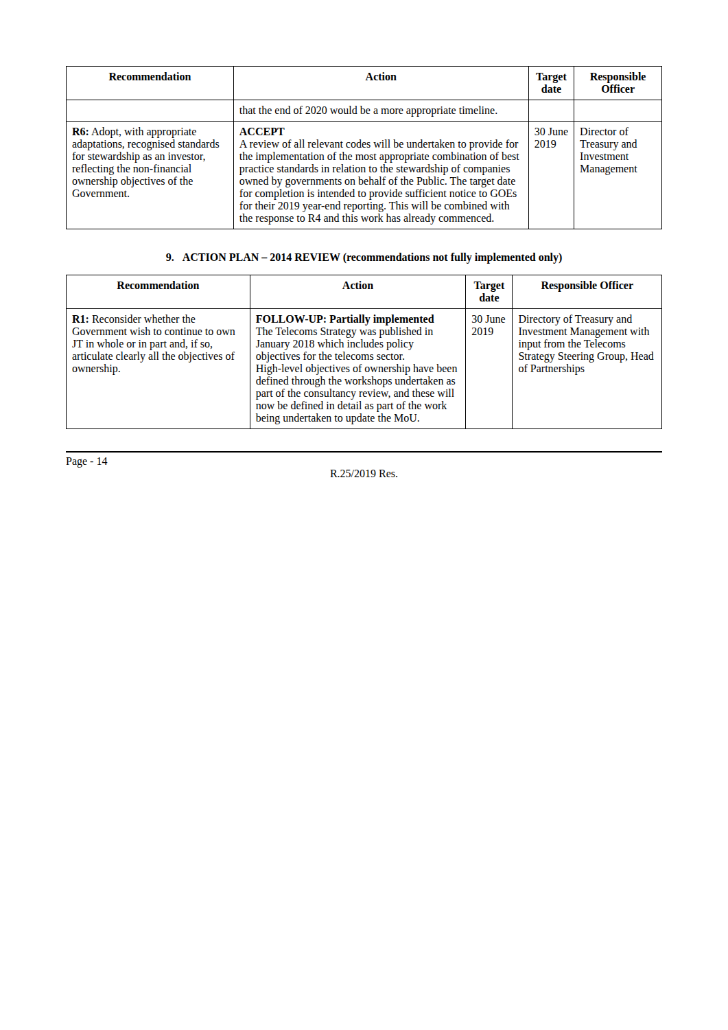| Recommendation | Action | Target date | Responsible Officer |
| --- | --- | --- | --- |
| | that the end of 2020 would be a more appropriate timeline. | | |
| R6: Adopt, with appropriate adaptations, recognised standards for stewardship as an investor, reflecting the non-financial ownership objectives of the Government. | ACCEPT A review of all relevant codes will be undertaken to provide for the implementation of the most appropriate combination of best practice standards in relation to the stewardship of companies owned by governments on behalf of the Public. The target date for completion is intended to provide sufficient notice to GOEs for their 2019 year-end reporting. This will be combined with the response to R4 and this work has already commenced. | 30 June 2019 | Director of Treasury and Investment Management |
9. ACTION PLAN – 2014 REVIEW (recommendations not fully implemented only)
| Recommendation | Action | Target date | Responsible Officer |
| --- | --- | --- | --- |
| R1: Reconsider whether the Government wish to continue to own JT in whole or in part and, if so, articulate clearly all the objectives of ownership. | FOLLOW-UP: Partially implemented The Telecoms Strategy was published in January 2018 which includes policy objectives for the telecoms sector. High-level objectives of ownership have been defined through the workshops undertaken as part of the consultancy review, and these will now be defined in detail as part of the work being undertaken to update the MoU. | 30 June 2019 | Directory of Treasury and Investment Management with input from the Telecoms Strategy Steering Group, Head of Partnerships |
Page - 14
R.25/2019 Res.